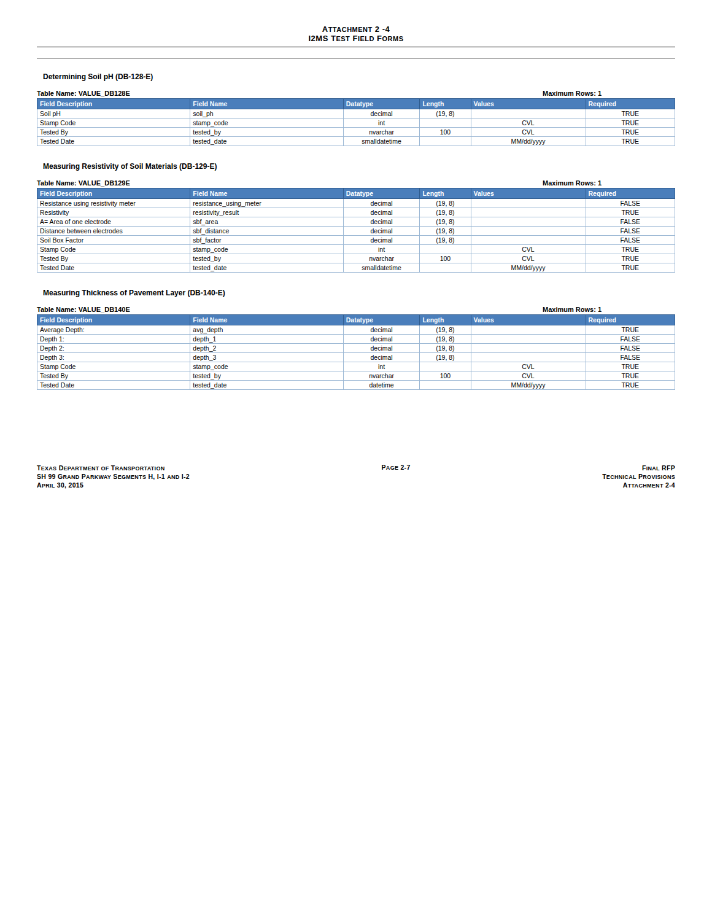ATTACHMENT 2 -4
I2MS TEST FIELD FORMS
Determining Soil pH (DB-128-E)
Table Name: VALUE_DB128E
Maximum Rows: 1
| Field Description | Field Name | Datatype | Length | Values | Required |
| --- | --- | --- | --- | --- | --- |
| Soil pH | soil_ph | decimal | (19, 8) | | TRUE |
| Stamp Code | stamp_code | int | | CVL | TRUE |
| Tested By | tested_by | nvarchar | 100 | CVL | TRUE |
| Tested Date | tested_date | smalldatetime | | MM/dd/yyyy | TRUE |
Measuring Resistivity of Soil Materials (DB-129-E)
Table Name: VALUE_DB129E
Maximum Rows: 1
| Field Description | Field Name | Datatype | Length | Values | Required |
| --- | --- | --- | --- | --- | --- |
| Resistance using resistivity meter | resistance_using_meter | decimal | (19, 8) | | FALSE |
| Resistivity | resistivity_result | decimal | (19, 8) | | TRUE |
| A= Area of one electrode | sbf_area | decimal | (19, 8) | | FALSE |
| Distance between electrodes | sbf_distance | decimal | (19, 8) | | FALSE |
| Soil Box Factor | sbf_factor | decimal | (19, 8) | | FALSE |
| Stamp Code | stamp_code | int | | CVL | TRUE |
| Tested By | tested_by | nvarchar | 100 | CVL | TRUE |
| Tested Date | tested_date | smalldatetime | | MM/dd/yyyy | TRUE |
Measuring Thickness of Pavement Layer (DB-140-E)
Table Name: VALUE_DB140E
Maximum Rows: 1
| Field Description | Field Name | Datatype | Length | Values | Required |
| --- | --- | --- | --- | --- | --- |
| Average Depth: | avg_depth | decimal | (19, 8) | | TRUE |
| Depth 1: | depth_1 | decimal | (19, 8) | | FALSE |
| Depth 2: | depth_2 | decimal | (19, 8) | | FALSE |
| Depth 3: | depth_3 | decimal | (19, 8) | | FALSE |
| Stamp Code | stamp_code | int | | CVL | TRUE |
| Tested By | tested_by | nvarchar | 100 | CVL | TRUE |
| Tested Date | tested_date | datetime | | MM/dd/yyyy | TRUE |
TEXAS DEPARTMENT OF TRANSPORTATION
SH 99 GRAND PARKWAY SEGMENTS H, I-1 AND I-2
APRIL 30, 2015
PAGE 2-7
FINAL RFP
TECHNICAL PROVISIONS
ATTACHMENT 2-4